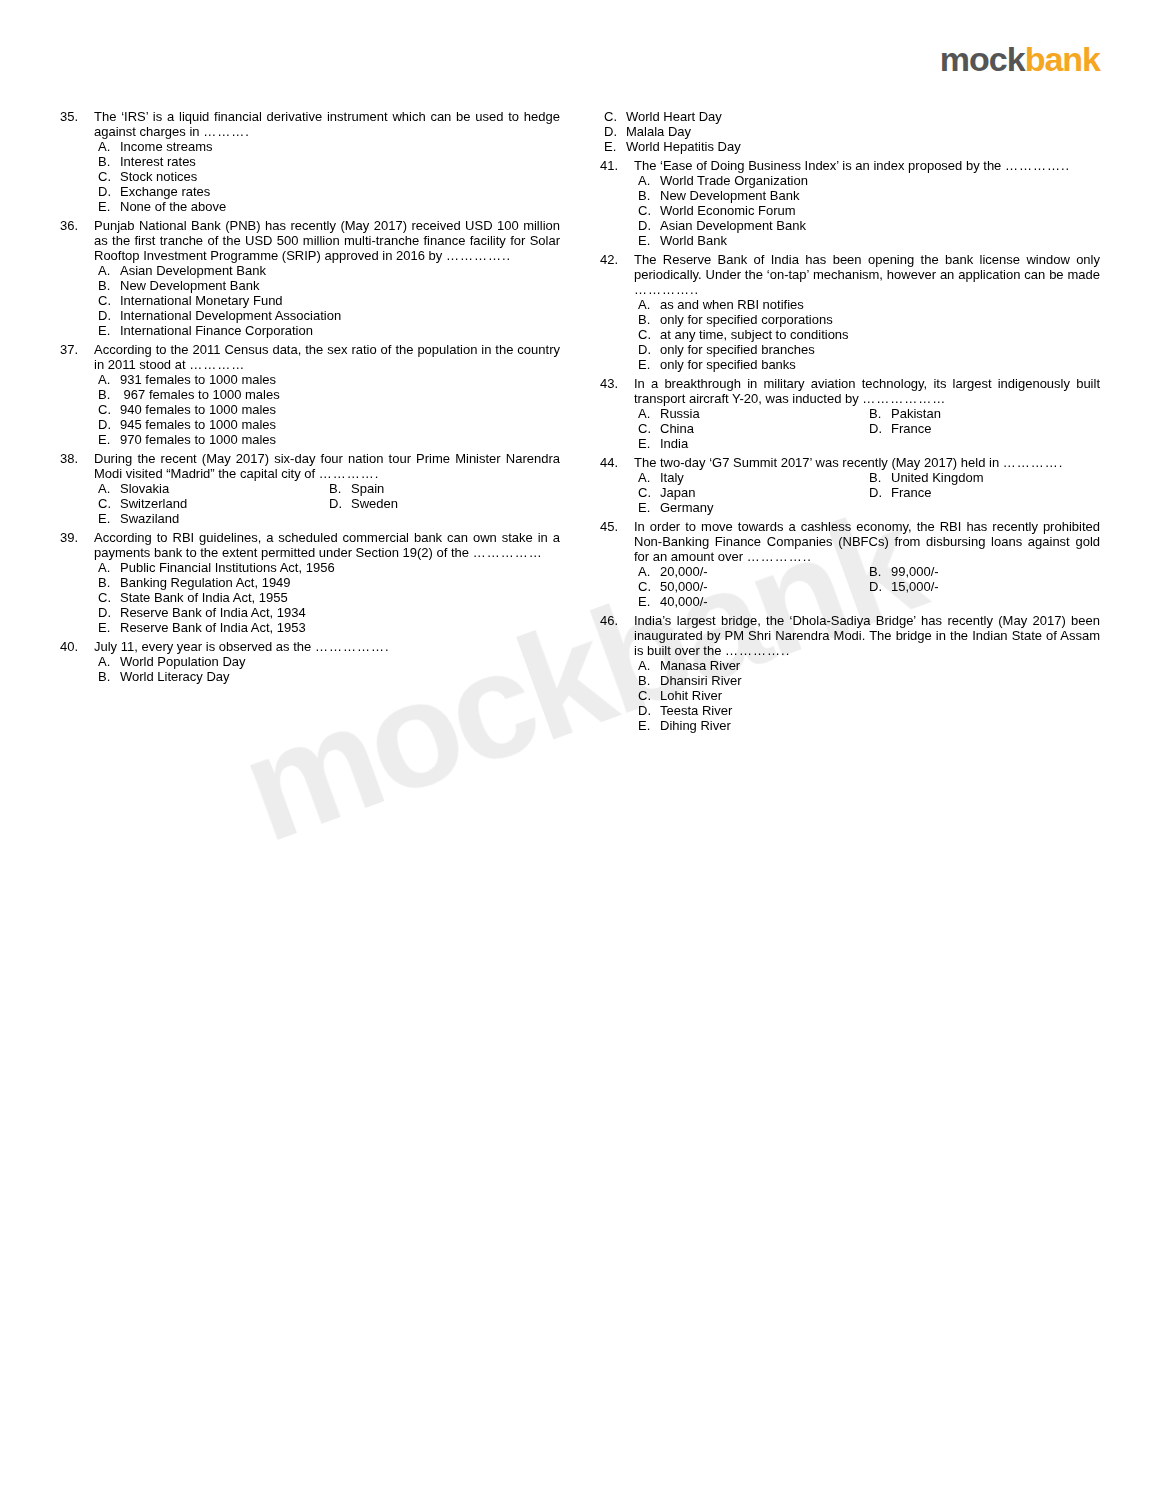mockbank
mock bank
35.
The ‘IRS’ is a liquid financial derivative instrument which can be used to hedge against charges in ……….
A. Income streams
B. Interest rates
C. Stock notices
D. Exchange rates
E. None of the above
36.
Punjab National Bank (PNB) has recently (May 2017) received USD 100 million as the first tranche of the USD 500 million multi-tranche finance facility for Solar Rooftop Investment Programme (SRIP) approved in 2016 by …………..
A. Asian Development Bank
B. New Development Bank
C. International Monetary Fund
D. International Development Association
E. International Finance Corporation
37.
According to the 2011 Census data, the sex ratio of the population in the country in 2011 stood at …………
A. 931 females to 1000 males
B. 967 females to 1000 males
C. 940 females to 1000 males
D. 945 females to 1000 males
E. 970 females to 1000 males
38.
During the recent (May 2017) six-day four nation tour Prime Minister Narendra Modi visited “Madrid” the capital city of ………….
A. Slovakia B. Spain
C. Switzerland D. Sweden
E. Swaziland
39.
According to RBI guidelines, a scheduled commercial bank can own stake in a payments bank to the extent permitted under Section 19(2) of the ……………
A. Public Financial Institutions Act, 1956
B. Banking Regulation Act, 1949
C. State Bank of India Act, 1955
D. Reserve Bank of India Act, 1934
E. Reserve Bank of India Act, 1953
40.
July 11, every year is observed as the …………….
A. World Population Day
B. World Literacy Day
C. World Heart Day
D. Malala Day
E. World Hepatitis Day
41.
The ‘Ease of Doing Business Index’ is an index proposed by the …………..
A. World Trade Organization
B. New Development Bank
C. World Economic Forum
D. Asian Development Bank
E. World Bank
42.
The Reserve Bank of India has been opening the bank license window only periodically. Under the ‘on-tap’ mechanism, however an application can be made …………..
A. as and when RBI notifies
B. only for specified corporations
C. at any time, subject to conditions
D. only for specified branches
E. only for specified banks
43.
In a breakthrough in military aviation technology, its largest indigenously built transport aircraft Y-20, was inducted by ………………
A. Russia B. Pakistan
C. China D. France
E. India
44.
The two-day ‘G7 Summit 2017’ was recently (May 2017) held in ………….
A. Italy B. United Kingdom
C. Japan D. France
E. Germany
45.
In order to move towards a cashless economy, the RBI has recently prohibited Non-Banking Finance Companies (NBFCs) from disbursing loans against gold for an amount over …………..
A. 20,000/- B. 99,000/-
C. 50,000/- D. 15,000/-
E. 40,000/-
46.
India’s largest bridge, the ‘Dhola-Sadiya Bridge’ has recently (May 2017) been inaugurated by PM Shri Narendra Modi. The bridge in the Indian State of Assam is built over the …………..
A. Manasa River
B. Dhansiri River
C. Lohit River
D. Teesta River
E. Dihing River